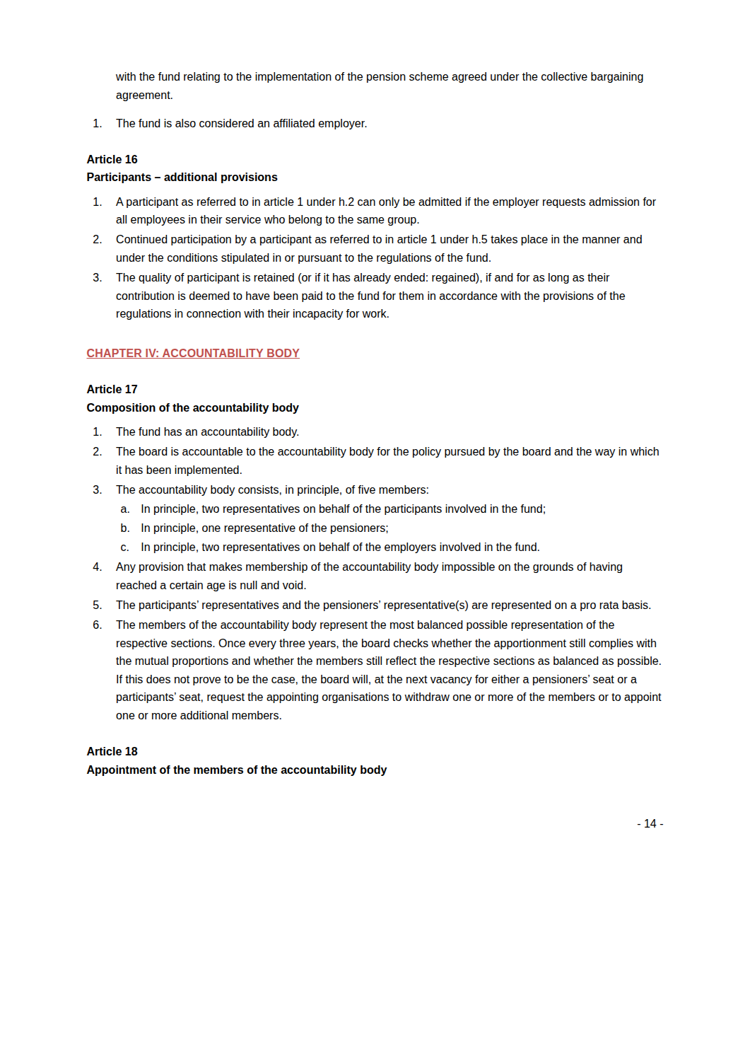with the fund relating to the implementation of the pension scheme agreed under the collective bargaining agreement.
The fund is also considered an affiliated employer.
Article 16
Participants – additional provisions
A participant as referred to in article 1 under h.2 can only be admitted if the employer requests admission for all employees in their service who belong to the same group.
Continued participation by a participant as referred to in article 1 under h.5 takes place in the manner and under the conditions stipulated in or pursuant to the regulations of the fund.
The quality of participant is retained (or if it has already ended: regained), if and for as long as their contribution is deemed to have been paid to the fund for them in accordance with the provisions of the regulations in connection with their incapacity for work.
CHAPTER IV: ACCOUNTABILITY BODY
Article 17
Composition of the accountability body
The fund has an accountability body.
The board is accountable to the accountability body for the policy pursued by the board and the way in which it has been implemented.
The accountability body consists, in principle, of five members:
In principle, two representatives on behalf of the participants involved in the fund;
In principle, one representative of the pensioners;
In principle, two representatives on behalf of the employers involved in the fund.
Any provision that makes membership of the accountability body impossible on the grounds of having reached a certain age is null and void.
The participants’ representatives and the pensioners’ representative(s) are represented on a pro rata basis.
The members of the accountability body represent the most balanced possible representation of the respective sections. Once every three years, the board checks whether the apportionment still complies with the mutual proportions and whether the members still reflect the respective sections as balanced as possible. If this does not prove to be the case, the board will, at the next vacancy for either a pensioners’ seat or a participants’ seat, request the appointing organisations to withdraw one or more of the members or to appoint one or more additional members.
Article 18
Appointment of the members of the accountability body
- 14 -